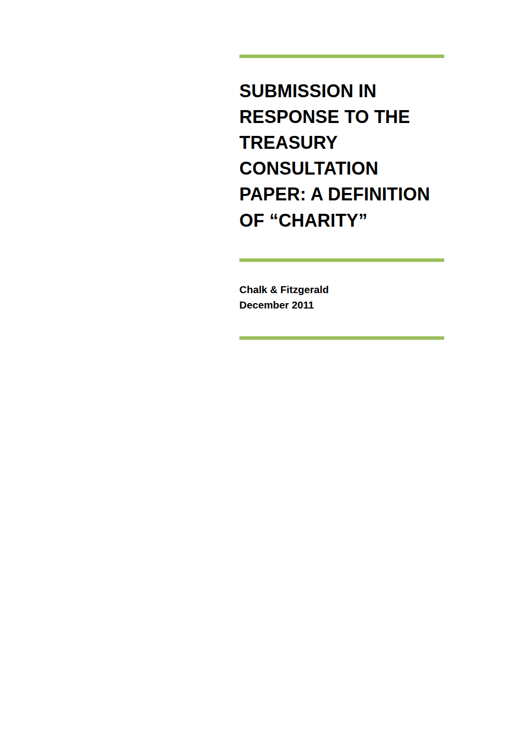SUBMISSION IN RESPONSE TO THE TREASURY CONSULTATION PAPER: A DEFINITION OF “CHARITY”
Chalk & Fitzgerald
December 2011